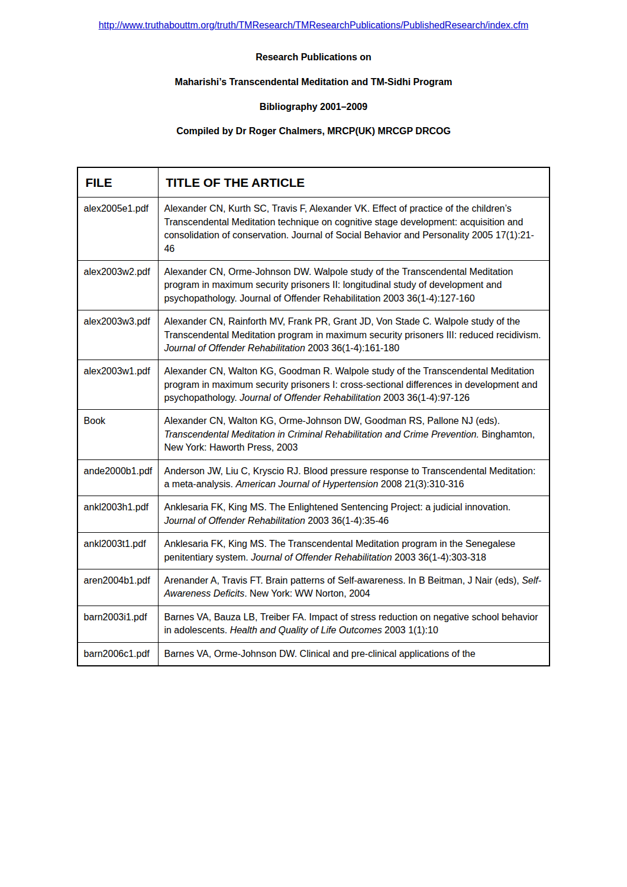http://www.truthabouttm.org/truth/TMResearch/TMResearchPublications/PublishedResearch/index.cfm
Research Publications on
Maharishi’s Transcendental Meditation and TM-Sidhi Program
Bibliography 2001–2009
Compiled by Dr Roger Chalmers, MRCP(UK) MRCGP DRCOG
| FILE | TITLE OF THE ARTICLE |
| --- | --- |
| alex2005e1.pdf | Alexander CN, Kurth SC, Travis F, Alexander VK. Effect of practice of the children’s Transcendental Meditation technique on cognitive stage development: acquisition and consolidation of conservation. Journal of Social Behavior and Personality 2005 17(1):21-46 |
| alex2003w2.pdf | Alexander CN, Orme-Johnson DW. Walpole study of the Transcendental Meditation program in maximum security prisoners II: longitudinal study of development and psychopathology. Journal of Offender Rehabilitation 2003 36(1-4):127-160 |
| alex2003w3.pdf | Alexander CN, Rainforth MV, Frank PR, Grant JD, Von Stade C . Walpole study of the Transcendental Meditation program in maximum security prisoners III: reduced recidivism. Journal of Offender Rehabilitation 2003 36(1-4):161-180 |
| alex2003w1.pdf | Alexander CN, Walton KG, Goodman R. Walpole study of the Transcendental Meditation program in maximum security prisoners I: cross-sectional differences in development and psychopathology. Journal of Offender Rehabilitation 2003 36(1-4):97-126 |
| Book | Alexander CN, Walton KG, Orme-Johnson DW, Goodman RS, Pallone NJ (eds). Transcendental Meditation in Criminal Rehabilitation and Crime Prevention. Binghamton, New York: Haworth Press, 2003 |
| ande2000b1.pdf | Anderson JW, Liu C, Kryscio RJ. Blood pressure response to Transcendental Meditation: a meta-analysis. American Journal of Hypertension 2008 21(3):310-316 |
| ankl2003h1.pdf | Anklesaria FK, King MS. The Enlightened Sentencing Project: a judicial innovation. Journal of Offender Rehabilitation 2003 36(1-4):35-46 |
| ankl2003t1.pdf | Anklesaria FK, King MS. The Transcendental Meditation program in the Senegalese penitentiary system. Journal of Offender Rehabilitation 2003 36(1-4):303-318 |
| aren2004b1.pdf | Arenander A, Travis FT. Brain patterns of Self-awareness. In B Beitman, J Nair (eds), Self-Awareness Deficits . New York: WW Norton, 2004 |
| barn2003i1.pdf | Barnes VA, Bauza LB, Treiber FA. Impact of stress reduction on negative school behavior in adolescents. Health and Quality of Life Outcomes 2003 1(1):10 |
| barn2006c1.pdf | Barnes VA, Orme-Johnson DW. Clinical and pre-clinical applications of the |